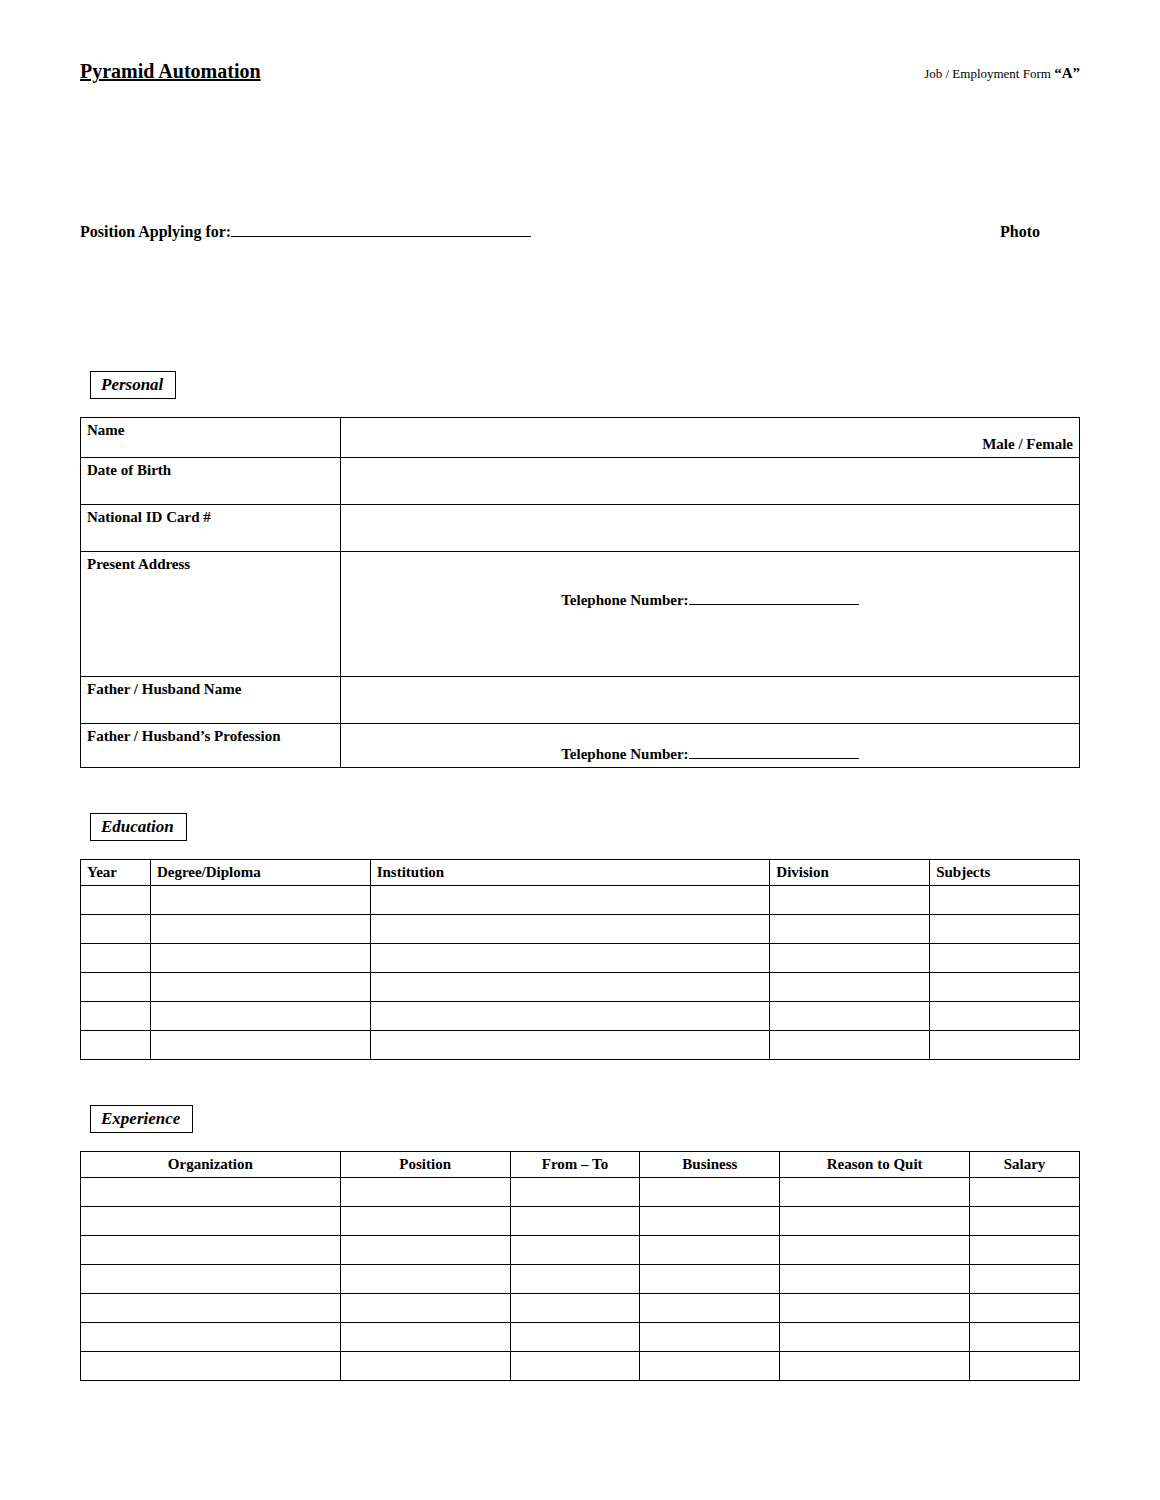Pyramid Automation
Job / Employment Form “A”
Position Applying for:
Photo
Personal
| Name | Male / Female |
| Date of Birth | |
| National ID Card # | |
| Present Address | Telephone Number: |
| Father / Husband Name | |
| Father / Husband’s Profession | Telephone Number: |
Education
| Year | Degree/Diploma | Institution | Division | Subjects |
| --- | --- | --- | --- | --- |
Experience
| Organization | Position | From – To | Business | Reason to Quit | Salary |
| --- | --- | --- | --- | --- | --- |